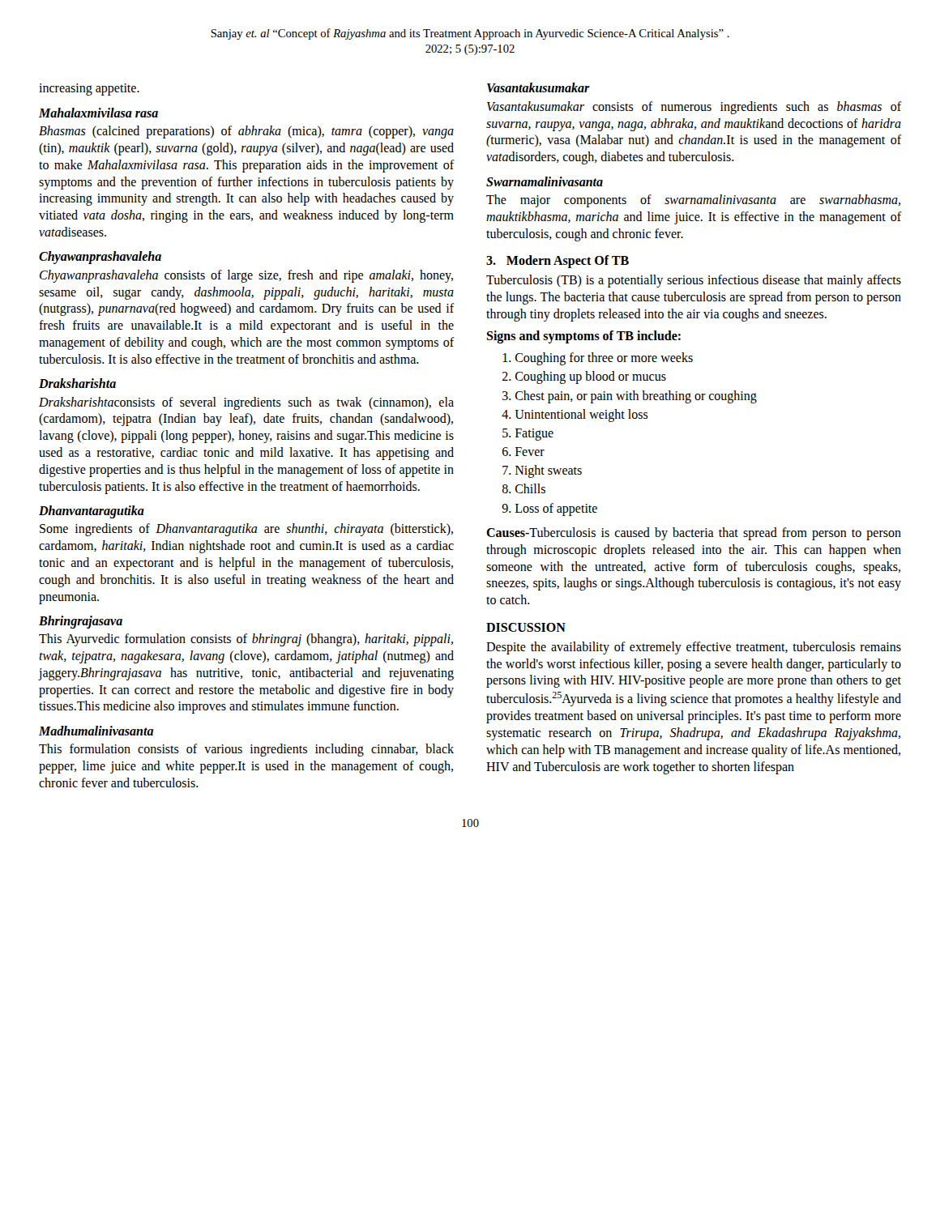Sanjay et. al “Concept of Rajyashma and its Treatment Approach in Ayurvedic Science-A Critical Analysis” .
2022; 5 (5):97-102
increasing appetite.
Mahalaxmivilasa rasa
Bhasmas (calcined preparations) of abhraka (mica), tamra (copper), vanga (tin), mauktik (pearl), suvarna (gold), raupya (silver), and naga(lead) are used to make Mahalaxmivilasa rasa. This preparation aids in the improvement of symptoms and the prevention of further infections in tuberculosis patients by increasing immunity and strength. It can also help with headaches caused by vitiated vata dosha, ringing in the ears, and weakness induced by long-term vatadiseases.
Chyawanprashavaleha
Chyawanprashavaleha consists of large size, fresh and ripe amalaki, honey, sesame oil, sugar candy, dashmoola, pippali, guduchi, haritaki, musta (nutgrass), punarnava(red hogweed) and cardamom. Dry fruits can be used if fresh fruits are unavailable.It is a mild expectorant and is useful in the management of debility and cough, which are the most common symptoms of tuberculosis. It is also effective in the treatment of bronchitis and asthma.
Draksharishta
Draksharishtaconsists of several ingredients such as twak (cinnamon), ela (cardamom), tejpatra (Indian bay leaf), date fruits, chandan (sandalwood), lavang (clove), pippali (long pepper), honey, raisins and sugar.This medicine is used as a restorative, cardiac tonic and mild laxative. It has appetising and digestive properties and is thus helpful in the management of loss of appetite in tuberculosis patients. It is also effective in the treatment of haemorrhoids.
Dhanvantaragutika
Some ingredients of Dhanvantaragutika are shunthi, chirayata (bitterstick), cardamom, haritaki, Indian nightshade root and cumin.It is used as a cardiac tonic and an expectorant and is helpful in the management of tuberculosis, cough and bronchitis. It is also useful in treating weakness of the heart and pneumonia.
Bhringrajasava
This Ayurvedic formulation consists of bhringraj (bhangra), haritaki, pippali, twak, tejpatra, nagakesara, lavang (clove), cardamom, jatiphal (nutmeg) and jaggery.Bhringrajasava has nutritive, tonic, antibacterial and rejuvenating properties. It can correct and restore the metabolic and digestive fire in body tissues.This medicine also improves and stimulates immune function.
Madhumalinivasanta
This formulation consists of various ingredients including cinnabar, black pepper, lime juice and white pepper.It is used in the management of cough, chronic fever and tuberculosis.
Vasantakusumakar
Vasantakusumakar consists of numerous ingredients such as bhasmas of suvarna, raupya, vanga, naga, abhraka, and mauktikand decoctions of haridra (turmeric), vasa (Malabar nut) and chandan. It is used in the management of vatadisorders, cough, diabetes and tuberculosis.
Swarnamalinivasanta
The major components of swarnamalinivasanta are swarnabhasma, mauktikbhasma, maricha and lime juice. It is effective in the management of tuberculosis, cough and chronic fever.
3. Modern Aspect Of TB
Tuberculosis (TB) is a potentially serious infectious disease that mainly affects the lungs. The bacteria that cause tuberculosis are spread from person to person through tiny droplets released into the air via coughs and sneezes.
Signs and symptoms of TB include:
Coughing for three or more weeks
Coughing up blood or mucus
Chest pain, or pain with breathing or coughing
Unintentional weight loss
Fatigue
Fever
Night sweats
Chills
Loss of appetite
Causes-Tuberculosis is caused by bacteria that spread from person to person through microscopic droplets released into the air. This can happen when someone with the untreated, active form of tuberculosis coughs, speaks, sneezes, spits, laughs or sings.Although tuberculosis is contagious, it's not easy to catch.
DISCUSSION
Despite the availability of extremely effective treatment, tuberculosis remains the world's worst infectious killer, posing a severe health danger, particularly to persons living with HIV. HIV-positive people are more prone than others to get tuberculosis.25Ayurveda is a living science that promotes a healthy lifestyle and provides treatment based on universal principles. It's past time to perform more systematic research on Trirupa, Shadrupa, and Ekadashrupa Rajyakshma, which can help with TB management and increase quality of life.As mentioned, HIV and Tuberculosis are work together to shorten lifespan
100